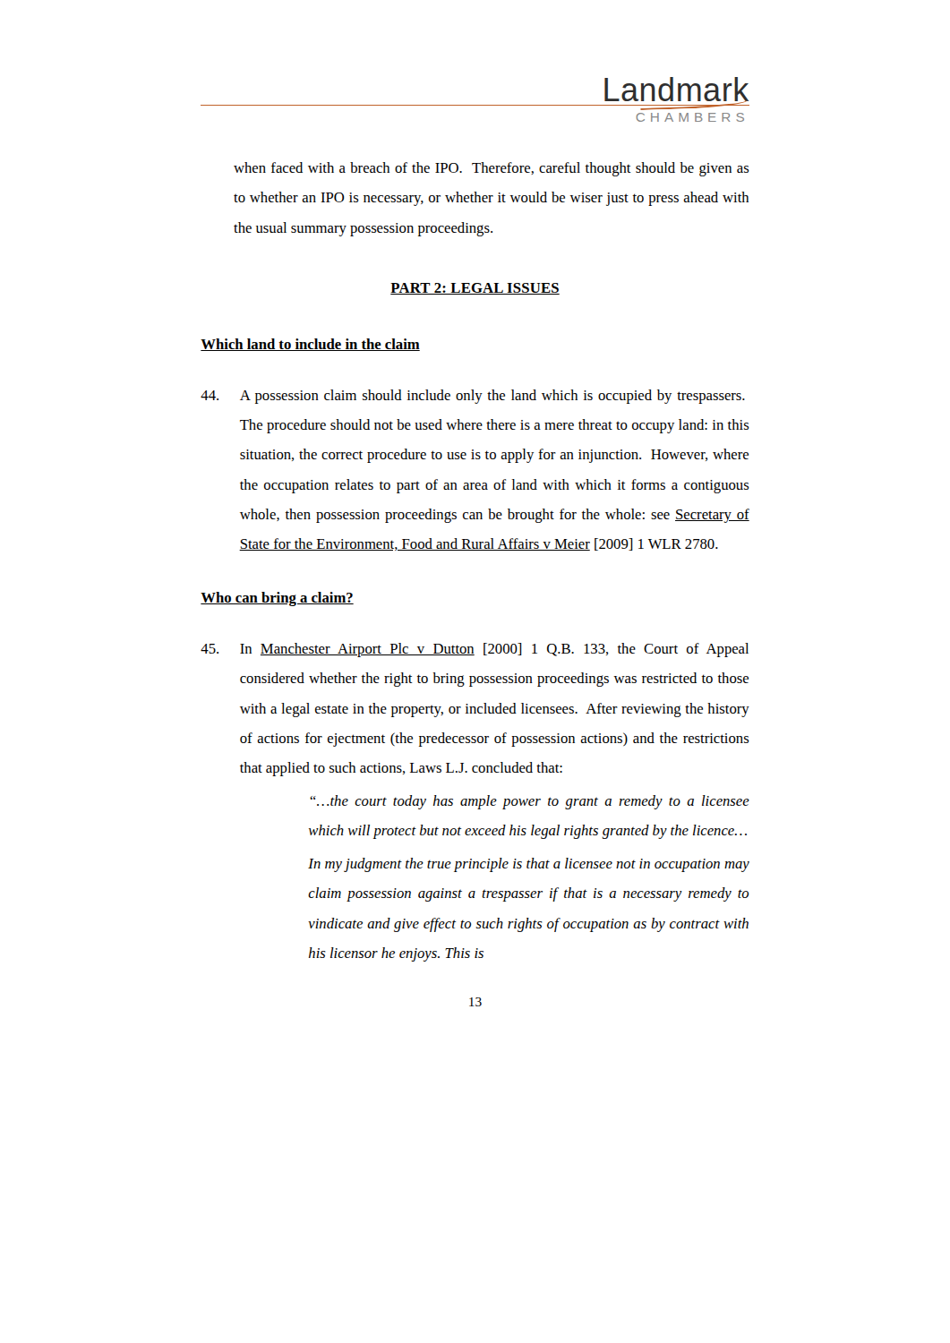Landmark
CHAMBERS
when faced with a breach of the IPO. Therefore, careful thought should be given as to whether an IPO is necessary, or whether it would be wiser just to press ahead with the usual summary possession proceedings.
PART 2: LEGAL ISSUES
Which land to include in the claim
44. A possession claim should include only the land which is occupied by trespassers. The procedure should not be used where there is a mere threat to occupy land: in this situation, the correct procedure to use is to apply for an injunction. However, where the occupation relates to part of an area of land with which it forms a contiguous whole, then possession proceedings can be brought for the whole: see Secretary of State for the Environment, Food and Rural Affairs v Meier [2009] 1 WLR 2780.
Who can bring a claim?
45. In Manchester Airport Plc v Dutton [2000] 1 Q.B. 133, the Court of Appeal considered whether the right to bring possession proceedings was restricted to those with a legal estate in the property, or included licensees. After reviewing the history of actions for ejectment (the predecessor of possession actions) and the restrictions that applied to such actions, Laws L.J. concluded that:
“…the court today has ample power to grant a remedy to a licensee which will protect but not exceed his legal rights granted by the licence…
In my judgment the true principle is that a licensee not in occupation may claim possession against a trespasser if that is a necessary remedy to vindicate and give effect to such rights of occupation as by contract with his licensor he enjoys. This is
13